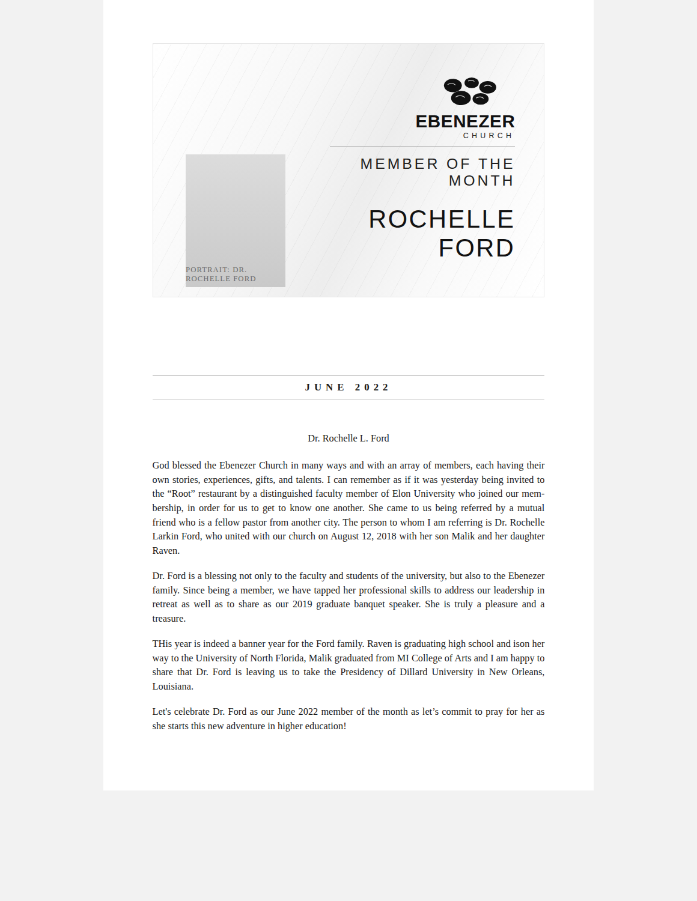Portrait: Dr. Rochelle Ford
EBENEZER
CHURCH
Member of the Month
Rochelle Ford
June 2022
Dr. Rochelle L. Ford
God blessed the Ebenezer Church in many ways and with an array of members, each having their own stories, experiences, gifts, and talents. I can remember as if it was yesterday being invited to the “Root” restaurant by a distinguished faculty member of Elon University who joined our membership, in order for us to get to know one another. She came to us being referred by a mutual friend who is a fellow pastor from another city. The person to whom I am referring is Dr. Rochelle Larkin Ford, who united with our church on August 12, 2018 with her son Malik and her daughter Raven.
Dr. Ford is a blessing not only to the faculty and students of the university, but also to the Ebenezer family. Since being a member, we have tapped her professional skills to address our leadership in retreat as well as to share as our 2019 graduate banquet speaker. She is truly a pleasure and a treasure.
THis year is indeed a banner year for the Ford family. Raven is graduating high school and ison her way to the University of North Florida, Malik graduated from MI College of Arts and I am happy to share that Dr. Ford is leaving us to take the Presidency of Dillard University in New Orleans, Louisiana.
Let's celebrate Dr. Ford as our June 2022 member of the month as let’s commit to pray for her as she starts this new adventure in higher education!